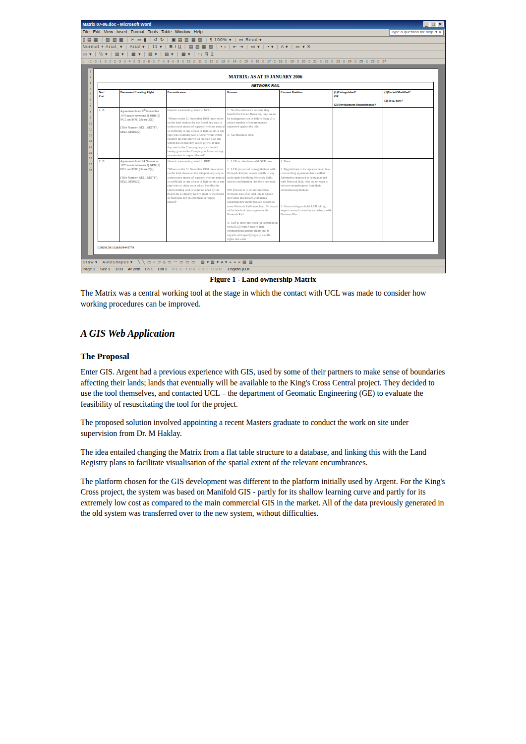Matrix 07-06.doc - Microsoft Word _□✕
File Edit View Insert Format Tools Table Window Help Type a question for help ▾ ✕
▯ ▤ ▦ | ▧ ▨ ▩ | ✂ ▭ ▮ | ↺ ↻ | ▣ ▤ ▥ ▦ ▧ | ¶ 100% ▾ | ▭ Read ▾
Normal + Arial, ▾ | Arial ▾ | 11 ▾ | B I U | ▤ ▥ ▦ ▧ | ▪ ▫ | ⇤ ⇥ | ▭ ▾ | ▪ ▾ | A ▾ | ▭ ▾ ✕
▭ ▾ | ½ ▾ | ▤ ▾ | ▦ ▾ | ▧ ▾ | ▨ ▾ | ▩ ▾ | ↑↓ ⇅ Σ
L · 1 · ▯ · 1 · ▯ · 2 · ▯ · 3 · ▯ · 4 · ▯ · 5 · ▯ · 6 · ▯ · 7 · ▯ · 8 · ▯ · 9 · ▯ · 10 · ▯ · 11 · ▯ · 12 · ▯ · 13 · ▯ · 14 · ▯ · 15 · ▯ · 16 · ▯ · 17 · ▯ · 18 · ▯ · 19 · ▯ · 20 · ▯ · 21 · ▯ · 22 · ▯ · 23 · ▯ · 24 · ▯ · 25 · ▯ · 26 · ▯ · 27
1
·
2
·
3
·
4
·
5
·
6
·
7
·
8
·
9
·
10
·
11
·
12
·
13
·
14
·
15
·
16
·
17
·
18
MATRIX: AS AT 19 JANUARY 2006
NETWORK RAIL
| No./ Cat | Document Creating Right | Encumbrance | Process | Current Position | (1)Extinguished? OR (2) Development Encumbrance? | (1)Varied/Modified? (2) If so, how? |
| --- | --- | --- | --- | --- | --- | --- |
| 1. /3 | Agreement dated 9 th November 1973 made between (1) BRB (2) NCL and HPC (clause 2(1)) (Title Number: MX1, MX717, MX2, MX8222) | Generic easements granted to NCL: "Where on the 31 December 1968 there exists on the land retained by the Board any way or watercourse means of support (whether natural or artificial) or any access of light or air or any pipe wire retaining wall or other work which benefits the land shown on the said plan and which has on that day vested or will in that day vest in the Company any such benefit hereby grant to the Company as from that day as easement in respect thereof" | 1. Not Encumbrance because they benefit Earls land. However, they are to be extinguished on or before Stage 2 to reduce number of encumbrances registered against the title. 2. See Business Plan. | | | |
| 2. /3 | Agreement dated 24 November 1973 made between (1) BRB (2) NCL and HPC (clause 2(2)) (Title Number: MX1, MX717, MX2, MX8222) | Generic easements granted to BRB: "Where on the 31 December 1968 there exists on the land shown on the said plan any way or watercourse means of support (whether natural or artificial) or any access of light or air or any pipe wire or other work which benefits the land retaining wall or other retained by the Board the Company hereby grant to the Board as from that day an easement in respect thereof" | 1. LCR to raise issue with SCR now 2. LCR (as part of its negotiations with Network Rail) to request details of any such rights benefiting Network Rail's land in confirmation that there are none. NB: Process is to be introduced to Network Rail after land title is agreed and when discussions commence regarding new rights that are needed to serve Network Rail's new land. To be part of the heads of terms agreed with Network Rail. 3. Self to enter into deed (in consultation with ACD) with Network Rail extinguishing generic rights and in regards with specifying any specific rights that exist | 1 Done 2 Negotiations to incorporate detail into over-arching agreement have stalled. Alternative approach is being pursued with Network Rail, who do not want to divorce encumbrances from their extinction negotiations 3 Over-arching on hold, LCR taking steps to move forward in accordance with Business Plan. | | |
LIB03CM/1G&M/8443778
Draw ▾ AutoShapes ▾ ╲ ╲ ▭ ○ ▱ ◇ ▭ ◠ ▭ ▭ ▭ ▨ ▾ ▧ ▾ A ▾ ≡ ≡ ≡ ▤ ▥
Page 1 Sec 1 1/33 At 2cm Ln 1 Col 1 REC TRK EXT OVR English (U.K
Figure 1 - Land ownership Matrix
The Matrix was a central working tool at the stage in which the contact with UCL was made to consider how working procedures can be improved.
A GIS Web Application
The Proposal
Enter GIS. Argent had a previous experience with GIS, used by some of their partners to make sense of boundaries affecting their lands; lands that eventually will be available to the King's Cross Central project. They decided to use the tool themselves, and contacted UCL – the department of Geomatic Engineering (GE) to evaluate the feasibility of resuscitating the tool for the project.
The proposed solution involved appointing a recent Masters graduate to conduct the work on site under supervision from Dr. M Haklay.
The idea entailed changing the Matrix from a flat table structure to a database, and linking this with the Land Registry plans to facilitate visualisation of the spatial extent of the relevant encumbrances.
The platform chosen for the GIS development was different to the platform initially used by Argent. For the King's Cross project, the system was based on Manifold GIS - partly for its shallow learning curve and partly for its extremely low cost as compared to the main commercial GIS in the market. All of the data previously generated in the old system was transferred over to the new system, without difficulties.